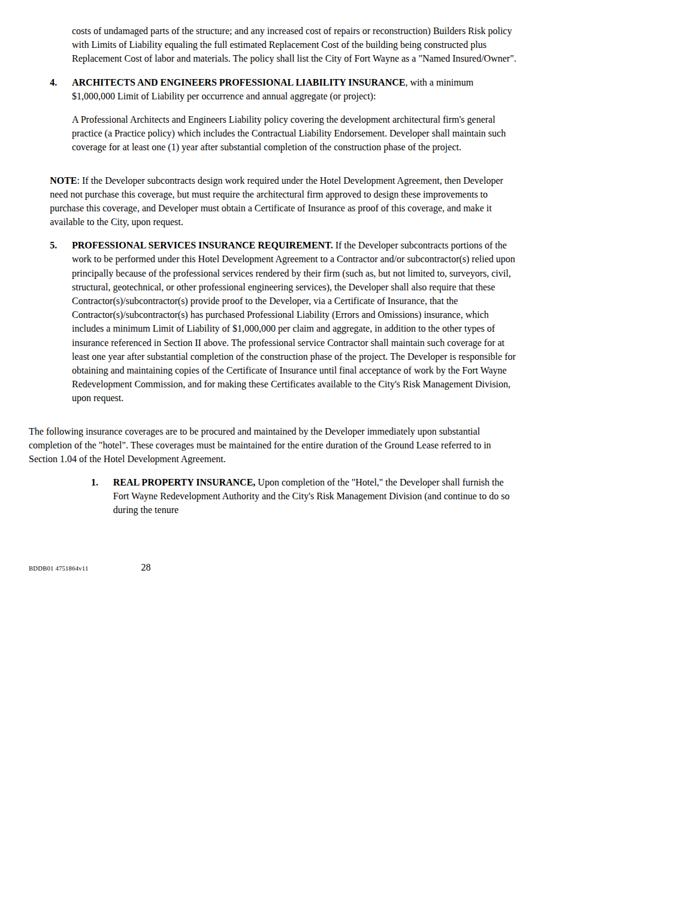costs of undamaged parts of the structure; and any increased cost of repairs or reconstruction) Builders Risk policy with Limits of Liability equaling the full estimated Replacement Cost of the building being constructed plus Replacement Cost of labor and materials. The policy shall list the City of Fort Wayne as a "Named Insured/Owner".
4.
ARCHITECTS AND ENGINEERS PROFESSIONAL LIABILITY INSURANCE, with a minimum $1,000,000 Limit of Liability per occurrence and annual aggregate (or project):
A Professional Architects and Engineers Liability policy covering the development architectural firm's general practice (a Practice policy) which includes the Contractual Liability Endorsement. Developer shall maintain such coverage for at least one (1) year after substantial completion of the construction phase of the project.
NOTE: If the Developer subcontracts design work required under the Hotel Development Agreement, then Developer need not purchase this coverage, but must require the architectural firm approved to design these improvements to purchase this coverage, and Developer must obtain a Certificate of Insurance as proof of this coverage, and make it available to the City, upon request.
5.
PROFESSIONAL SERVICES INSURANCE REQUIREMENT. If the Developer subcontracts portions of the work to be performed under this Hotel Development Agreement to a Contractor and/or subcontractor(s) relied upon principally because of the professional services rendered by their firm (such as, but not limited to, surveyors, civil, structural, geotechnical, or other professional engineering services), the Developer shall also require that these Contractor(s)/subcontractor(s) provide proof to the Developer, via a Certificate of Insurance, that the Contractor(s)/subcontractor(s) has purchased Professional Liability (Errors and Omissions) insurance, which includes a minimum Limit of Liability of $1,000,000 per claim and aggregate, in addition to the other types of insurance referenced in Section II above. The professional service Contractor shall maintain such coverage for at least one year after substantial completion of the construction phase of the project. The Developer is responsible for obtaining and maintaining copies of the Certificate of Insurance until final acceptance of work by the Fort Wayne Redevelopment Commission, and for making these Certificates available to the City's Risk Management Division, upon request.
The following insurance coverages are to be procured and maintained by the Developer immediately upon substantial completion of the "hotel". These coverages must be maintained for the entire duration of the Ground Lease referred to in Section 1.04 of the Hotel Development Agreement.
1.
REAL PROPERTY INSURANCE, Upon completion of the "Hotel," the Developer shall furnish the Fort Wayne Redevelopment Authority and the City's Risk Management Division (and continue to do so during the tenure
BDDB01 4751864v11 28